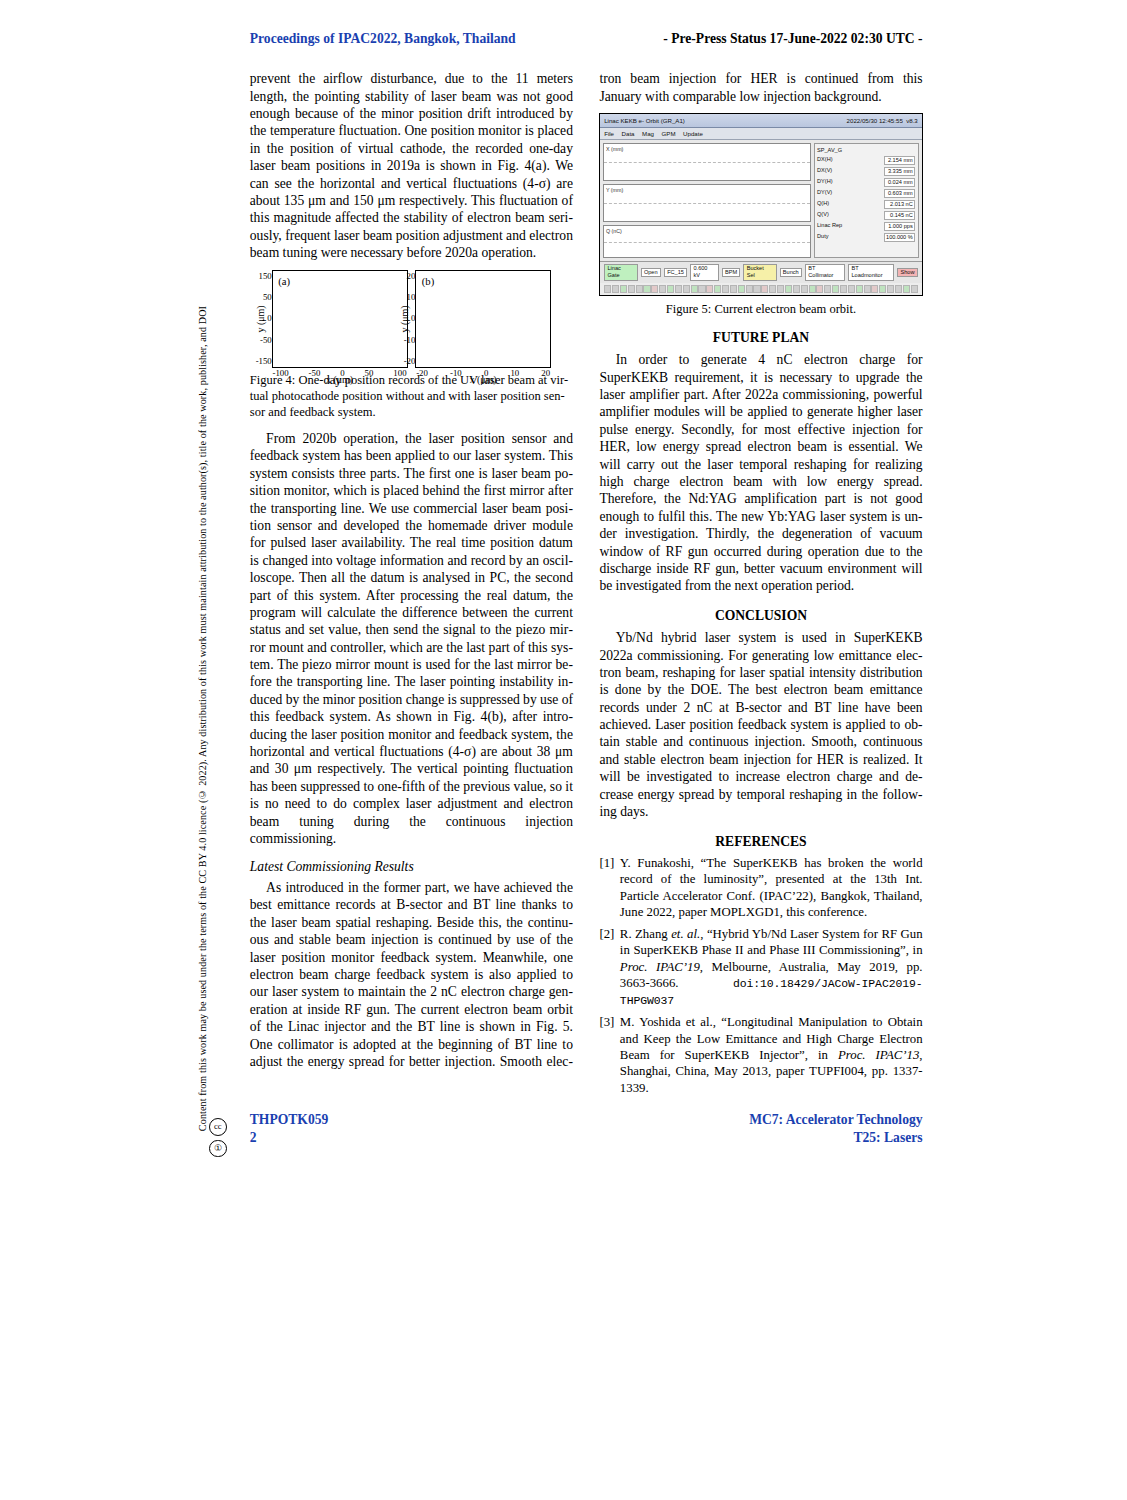Content from this work may be used under the terms of the CC BY 4.0 licence (© 2022). Any distribution of this work must maintain attribution to the author(s), title of the work, publisher, and DOI
cc
①
Proceedings of IPAC2022, Bangkok, Thailand - Pre-Press Status 17-June-2022 02:30 UTC -
prevent the airflow disturbance, due to the 11 meters length, the pointing stability of laser beam was not good enough because of the minor position drift introduced by the temperature fluctuation. One position monitor is placed in the position of virtual cathode, the recorded one-day laser beam positions in 2019a is shown in Fig. 4(a). We can see the horizontal and vertical fluctuations (4-σ) are about 135 μm and 150 μm respectively. This fluctuation of this magnitude affected the stability of electron beam seriously, frequent laser beam position adjustment and electron beam tuning were necessary before 2020a operation.
(a) y (μm) x (μm)
150500-50-150
-100-50050100
(b) y (μm) x (μm)
20100-10-20
-20-1001020
Figure 4: One-day position records of the UV laser beam at virtual photocathode position without and with laser position sensor and feedback system.
From 2020b operation, the laser position sensor and feedback system has been applied to our laser system. This system consists three parts. The first one is laser beam position monitor, which is placed behind the first mirror after the transporting line. We use commercial laser beam position sensor and developed the homemade driver module for pulsed laser availability. The real time position datum is changed into voltage information and record by an oscilloscope. Then all the datum is analysed in PC, the second part of this system. After processing the real datum, the program will calculate the difference between the current status and set value, then send the signal to the piezo mirror mount and controller, which are the last part of this system. The piezo mirror mount is used for the last mirror before the transporting line. The laser pointing instability induced by the minor position change is suppressed by use of this feedback system. As shown in Fig. 4(b), after introducing the laser position monitor and feedback system, the horizontal and vertical fluctuations (4-σ) are about 38 μm and 30 μm respectively. The vertical pointing fluctuation has been suppressed to one-fifth of the previous value, so it is no need to do complex laser adjustment and electron beam tuning during the continuous injection commissioning.
Latest Commissioning Results
As introduced in the former part, we have achieved the best emittance records at B-sector and BT line thanks to the laser beam spatial reshaping. Beside this, the continuous and stable beam injection is continued by use of the laser position monitor feedback system. Meanwhile, one electron beam charge feedback system is also applied to our laser system to maintain the 2 nC electron charge generation at inside RF gun. The current electron beam orbit of the Linac injector and the BT line is shown in Fig. 5. One collimator is adopted at the beginning of BT line to adjust the energy spread for better injection. Smooth electron beam injection for HER is continued from this January with comparable low injection background.
Linac KEKB e- Orbit (GR_A1) 2022/05/30 12:45:55 v8.3
File Data Mag GPM Update
X (mm)
Y (mm)
Q (nC)
SP_AV_G
DX(H) 2.154 mm
DX(V) 3.335 mm
DY(H) 0.024 mm
DY(V) 0.603 mm
Q(H) 2.013 nC
Q(V) 0.145 nC
Linac Rep 1.000 pps
Duty 100.000 %
Linac Gate Open FC_15 0.600 kV BPM Bucket Sel Bunch BT Collimator BT Loadmonitor Show
Figure 5: Current electron beam orbit.
Future Plan
In order to generate 4 nC electron charge for SuperKEKB requirement, it is necessary to upgrade the laser amplifier part. After 2022a commissioning, powerful amplifier modules will be applied to generate higher laser pulse energy. Secondly, for most effective injection for HER, low energy spread electron beam is essential. We will carry out the laser temporal reshaping for realizing high charge electron beam with low energy spread. Therefore, the Nd:YAG amplification part is not good enough to fulfil this. The new Yb:YAG laser system is under investigation. Thirdly, the degeneration of vacuum window of RF gun occurred during operation due to the discharge inside RF gun, better vacuum environment will be investigated from the next operation period.
Conclusion
Yb/Nd hybrid laser system is used in SuperKEKB 2022a commissioning. For generating low emittance electron beam, reshaping for laser spatial intensity distribution is done by the DOE. The best electron beam emittance records under 2 nC at B-sector and BT line have been achieved. Laser position feedback system is applied to obtain stable and continuous injection. Smooth, continuous and stable electron beam injection for HER is realized. It will be investigated to increase electron charge and decrease energy spread by temporal reshaping in the following days.
References
[1] Y. Funakoshi, “The SuperKEKB has broken the world record of the luminosity”, presented at the 13th Int. Particle Accelerator Conf. (IPAC’22), Bangkok, Thailand, June 2022, paper MOPLXGD1, this conference.
[2] R. Zhang et. al., “Hybrid Yb/Nd Laser System for RF Gun in SuperKEKB Phase II and Phase III Commissioning”, in Proc. IPAC’19, Melbourne, Australia, May 2019, pp. 3663-3666. doi:10.18429/JACoW-IPAC2019-THPGW037
[3] M. Yoshida et al., “Longitudinal Manipulation to Obtain and Keep the Low Emittance and High Charge Electron Beam for SuperKEKB Injector”, in Proc. IPAC’13, Shanghai, China, May 2013, paper TUPFI004, pp. 1337-1339.
THPOTK059 2
MC7: Accelerator Technology T25: Lasers